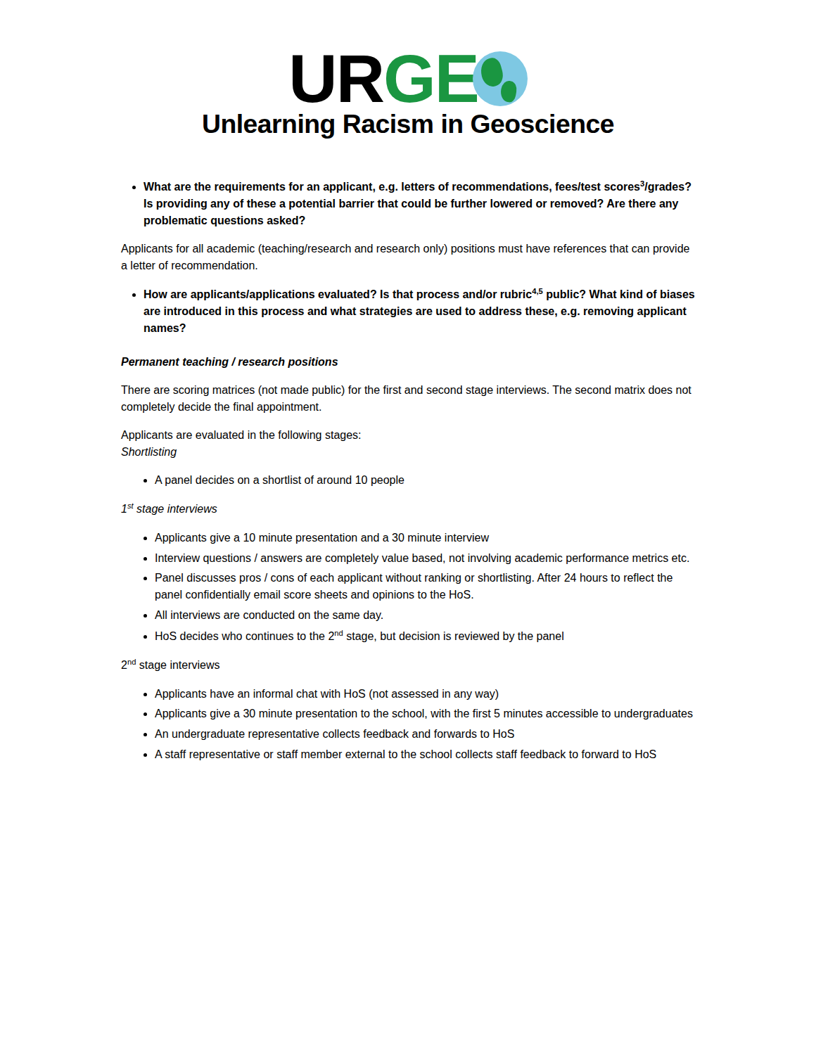UR GE
Unlearning Racism in Geoscience
What are the requirements for an applicant, e.g. letters of recommendations, fees/test scores3/grades? Is providing any of these a potential barrier that could be further lowered or removed? Are there any problematic questions asked?
Applicants for all academic (teaching/research and research only) positions must have references that can provide a letter of recommendation.
How are applicants/applications evaluated? Is that process and/or rubric4,5 public? What kind of biases are introduced in this process and what strategies are used to address these, e.g. removing applicant names?
Permanent teaching / research positions
There are scoring matrices (not made public) for the first and second stage interviews. The second matrix does not completely decide the final appointment.
Applicants are evaluated in the following stages:
Shortlisting
A panel decides on a shortlist of around 10 people
1st stage interviews
Applicants give a 10 minute presentation and a 30 minute interview
Interview questions / answers are completely value based, not involving academic performance metrics etc.
Panel discusses pros / cons of each applicant without ranking or shortlisting. After 24 hours to reflect the panel confidentially email score sheets and opinions to the HoS.
All interviews are conducted on the same day.
HoS decides who continues to the 2nd stage, but decision is reviewed by the panel
2nd stage interviews
Applicants have an informal chat with HoS (not assessed in any way)
Applicants give a 30 minute presentation to the school, with the first 5 minutes accessible to undergraduates
An undergraduate representative collects feedback and forwards to HoS
A staff representative or staff member external to the school collects staff feedback to forward to HoS